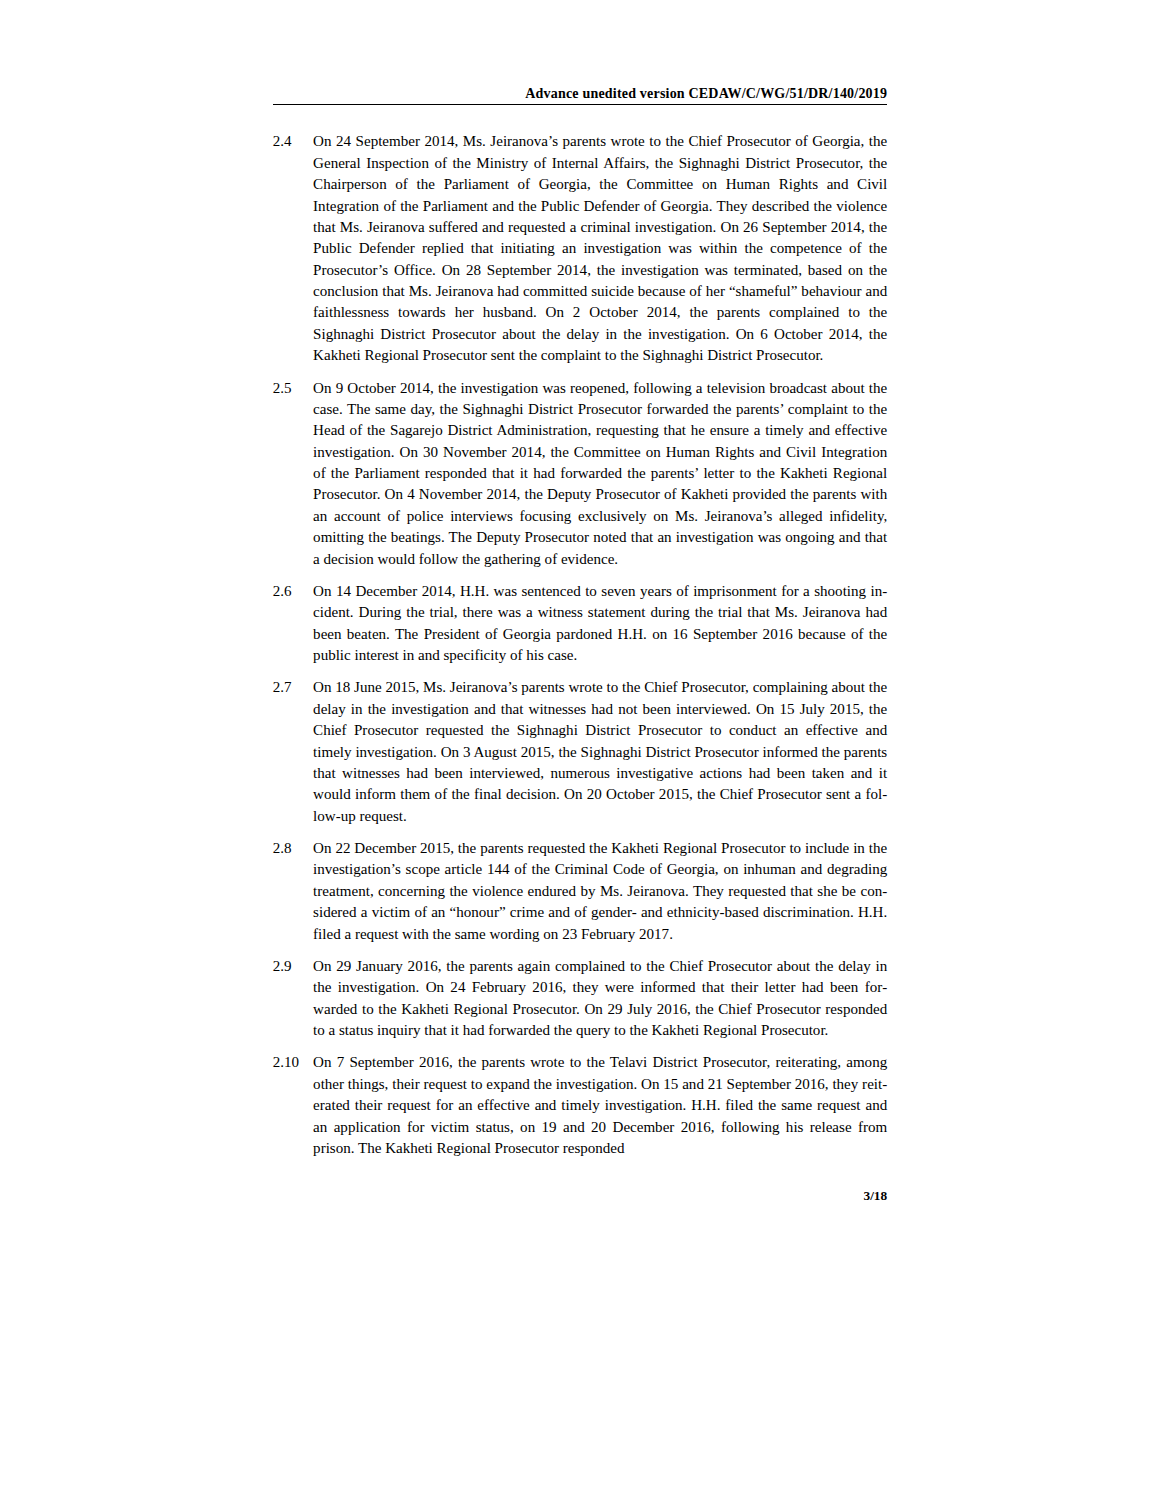Advance unedited version CEDAW/C/WG/51/DR/140/2019
2.4
On 24 September 2014, Ms. Jeiranova’s parents wrote to the Chief Prosecutor of Georgia, the General Inspection of the Ministry of Internal Affairs, the Sighnaghi District Prosecutor, the Chairperson of the Parliament of Georgia, the Committee on Human Rights and Civil Integration of the Parliament and the Public Defender of Georgia. They described the violence that Ms. Jeiranova suffered and requested a criminal investigation. On 26 September 2014, the Public Defender replied that initiating an investigation was within the competence of the Prosecutor’s Office. On 28 September 2014, the investigation was terminated, based on the conclusion that Ms. Jeiranova had committed suicide because of her “shameful” behaviour and faithlessness towards her husband. On 2 October 2014, the parents complained to the Sighnaghi District Prosecutor about the delay in the investigation. On 6 October 2014, the Kakheti Regional Prosecutor sent the complaint to the Sighnaghi District Prosecutor.
2.5
On 9 October 2014, the investigation was reopened, following a television broadcast about the case. The same day, the Sighnaghi District Prosecutor forwarded the parents’ complaint to the Head of the Sagarejo District Administration, requesting that he ensure a timely and effective investigation. On 30 November 2014, the Committee on Human Rights and Civil Integration of the Parliament responded that it had forwarded the parents’ letter to the Kakheti Regional Prosecutor. On 4 November 2014, the Deputy Prosecutor of Kakheti provided the parents with an account of police interviews focusing exclusively on Ms. Jeiranova’s alleged infidelity, omitting the beatings. The Deputy Prosecutor noted that an investigation was ongoing and that a decision would follow the gathering of evidence.
2.6
On 14 December 2014, H.H. was sentenced to seven years of imprisonment for a shooting incident. During the trial, there was a witness statement during the trial that Ms. Jeiranova had been beaten. The President of Georgia pardoned H.H. on 16 September 2016 because of the public interest in and specificity of his case.
2.7
On 18 June 2015, Ms. Jeiranova’s parents wrote to the Chief Prosecutor, complaining about the delay in the investigation and that witnesses had not been interviewed. On 15 July 2015, the Chief Prosecutor requested the Sighnaghi District Prosecutor to conduct an effective and timely investigation. On 3 August 2015, the Sighnaghi District Prosecutor informed the parents that witnesses had been interviewed, numerous investigative actions had been taken and it would inform them of the final decision. On 20 October 2015, the Chief Prosecutor sent a follow-up request.
2.8
On 22 December 2015, the parents requested the Kakheti Regional Prosecutor to include in the investigation’s scope article 144 of the Criminal Code of Georgia, on inhuman and degrading treatment, concerning the violence endured by Ms. Jeiranova. They requested that she be considered a victim of an “honour” crime and of gender- and ethnicity-based discrimination. H.H. filed a request with the same wording on 23 February 2017.
2.9
On 29 January 2016, the parents again complained to the Chief Prosecutor about the delay in the investigation. On 24 February 2016, they were informed that their letter had been forwarded to the Kakheti Regional Prosecutor. On 29 July 2016, the Chief Prosecutor responded to a status inquiry that it had forwarded the query to the Kakheti Regional Prosecutor.
2.10
On 7 September 2016, the parents wrote to the Telavi District Prosecutor, reiterating, among other things, their request to expand the investigation. On 15 and 21 September 2016, they reiterated their request for an effective and timely investigation. H.H. filed the same request and an application for victim status, on 19 and 20 December 2016, following his release from prison. The Kakheti Regional Prosecutor responded
3/18